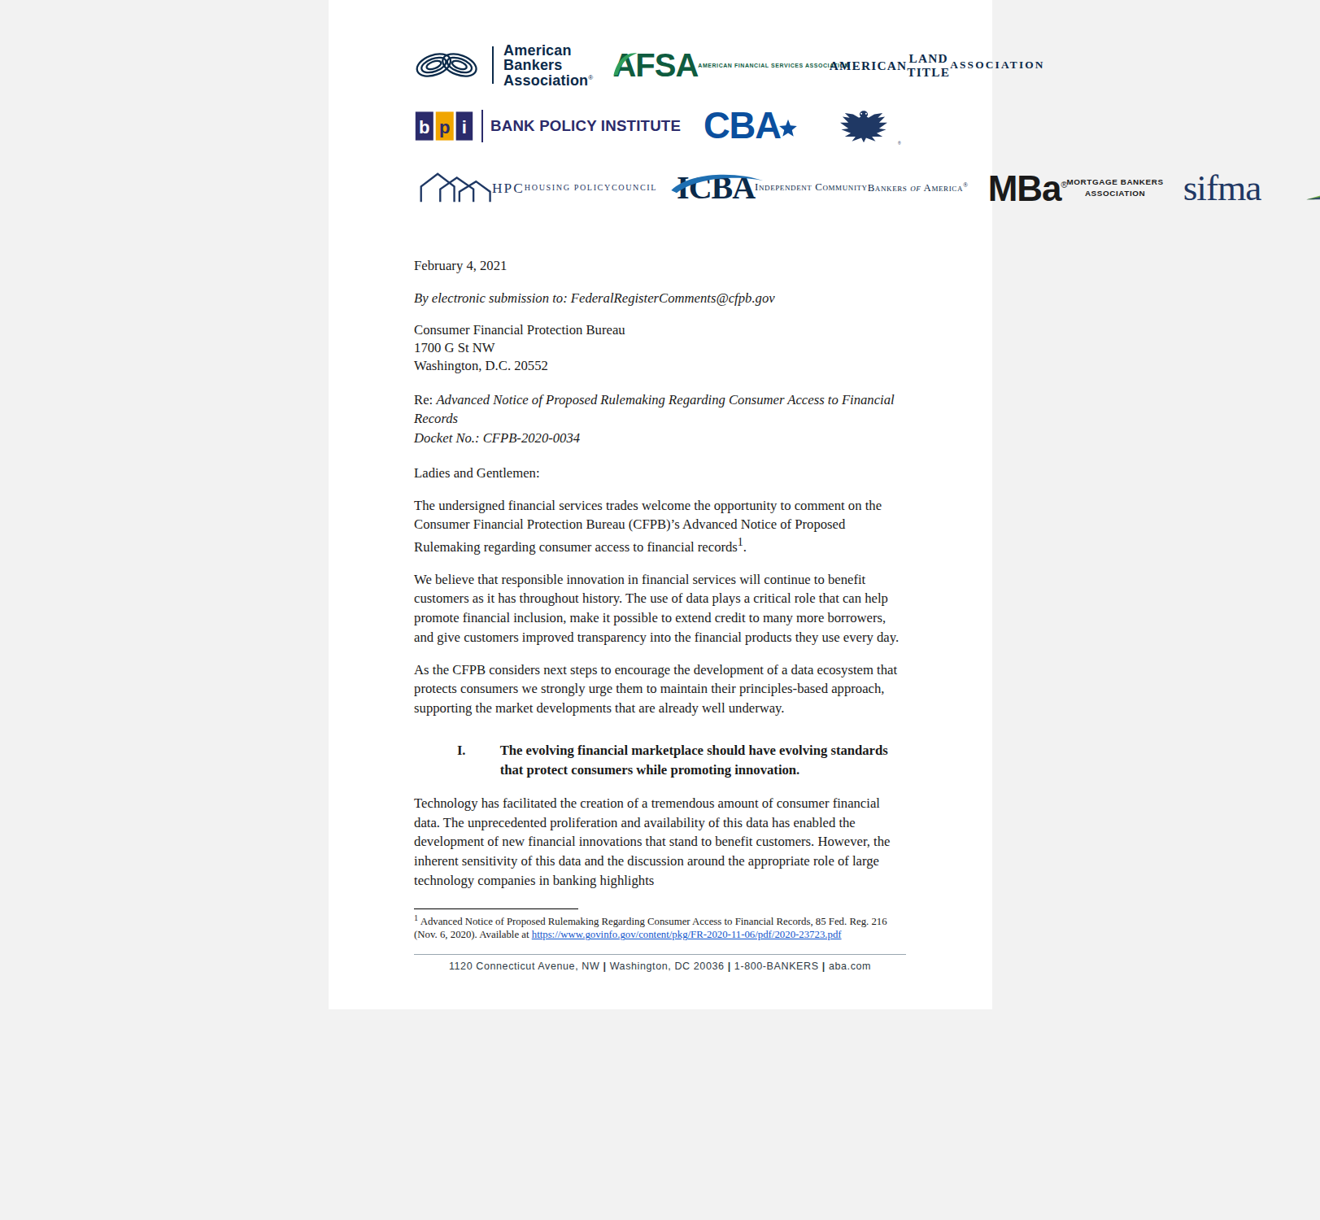American
Bankers
Association®
AFSA
AMERICAN FINANCIAL SERVICES ASSOCIATION
AMERICAN
LAND TITLE
ASSOCIATION
b p i
BANK POLICY INSTITUTE
CBA
®
HPC
HOUSING POLICY
COUNCIL
ICBA
Independent Community
Bankers of America®
MBa®
MORTGAGE BANKERS ASSOCIATION
sifma
February 4, 2021
By electronic submission to: FederalRegisterComments@cfpb.gov
Consumer Financial Protection Bureau
1700 G St NW
Washington, D.C. 20552
Re: Advanced Notice of Proposed Rulemaking Regarding Consumer Access to Financial Records
Docket No.: CFPB-2020-0034
Ladies and Gentlemen:
The undersigned financial services trades welcome the opportunity to comment on the Consumer Financial Protection Bureau (CFPB)’s Advanced Notice of Proposed Rulemaking regarding consumer access to financial records1.
We believe that responsible innovation in financial services will continue to benefit customers as it has throughout history. The use of data plays a critical role that can help promote financial inclusion, make it possible to extend credit to many more borrowers, and give customers improved transparency into the financial products they use every day.
As the CFPB considers next steps to encourage the development of a data ecosystem that protects consumers we strongly urge them to maintain their principles-based approach, supporting the market developments that are already well underway.
I. The evolving financial marketplace should have evolving standards that protect consumers while promoting innovation.
Technology has facilitated the creation of a tremendous amount of consumer financial data. The unprecedented proliferation and availability of this data has enabled the development of new financial innovations that stand to benefit customers. However, the inherent sensitivity of this data and the discussion around the appropriate role of large technology companies in banking highlights
1 Advanced Notice of Proposed Rulemaking Regarding Consumer Access to Financial Records, 85 Fed. Reg. 216 (Nov. 6, 2020). Available at https://www.govinfo.gov/content/pkg/FR-2020-11-06/pdf/2020-23723.pdf
1120 Connecticut Avenue, NW | Washington, DC 20036 | 1-800-BANKERS | aba.com